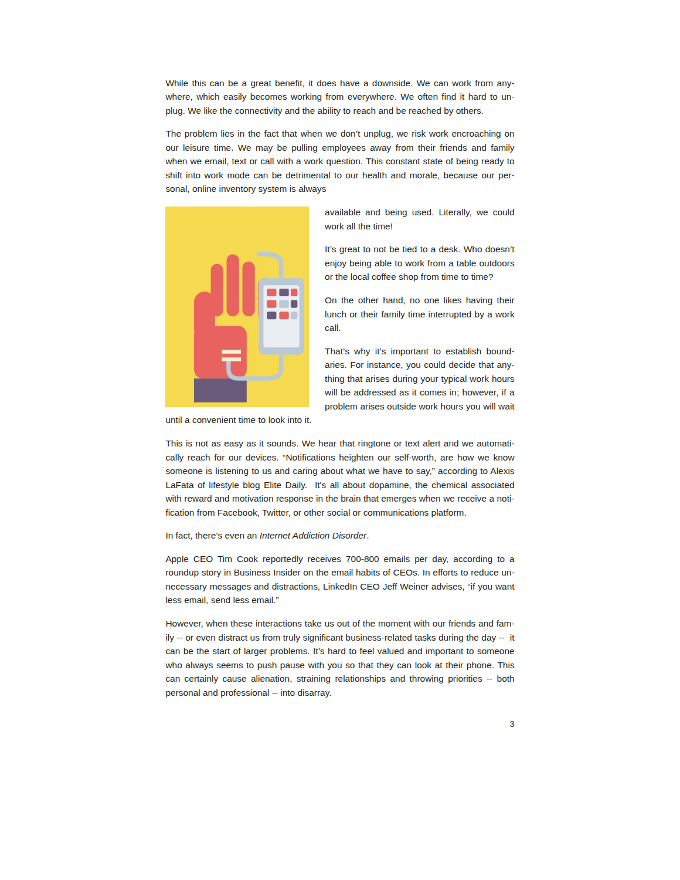While this can be a great benefit, it does have a downside. We can work from anywhere, which easily becomes working from everywhere. We often find it hard to unplug. We like the connectivity and the ability to reach and be reached by others.
The problem lies in the fact that when we don’t unplug, we risk work encroaching on our leisure time. We may be pulling employees away from their friends and family when we email, text or call with a work question. This constant state of being ready to shift into work mode can be detrimental to our health and morale, because our personal, online inventory system is always
available and being used. Literally, we could work all the time!
It’s great to not be tied to a desk. Who doesn’t enjoy being able to work from a table outdoors or the local coffee shop from time to time?
On the other hand, no one likes having their lunch or their family time interrupted by a work call.
That’s why it’s important to establish boundaries. For instance, you could decide that anything that arises during your typical work hours will be addressed as it comes in; however, if a problem arises outside work hours you will wait until a convenient time to look into it.
This is not as easy as it sounds. We hear that ringtone or text alert and we automatically reach for our devices. “Notifications heighten our self-worth, are how we know someone is listening to us and caring about what we have to say,” according to Alexis LaFata of lifestyle blog Elite Daily. It's all about dopamine, the chemical associated with reward and motivation response in the brain that emerges when we receive a notification from Facebook, Twitter, or other social or communications platform.
In fact, there’s even an Internet Addiction Disorder.
Apple CEO Tim Cook reportedly receives 700-800 emails per day, according to a roundup story in Business Insider on the email habits of CEOs. In efforts to reduce unnecessary messages and distractions, LinkedIn CEO Jeff Weiner advises, “if you want less email, send less email.”
However, when these interactions take us out of the moment with our friends and family -- or even distract us from truly significant business-related tasks during the day -- it can be the start of larger problems. It’s hard to feel valued and important to someone who always seems to push pause with you so that they can look at their phone. This can certainly cause alienation, straining relationships and throwing priorities -- both personal and professional -- into disarray.
3